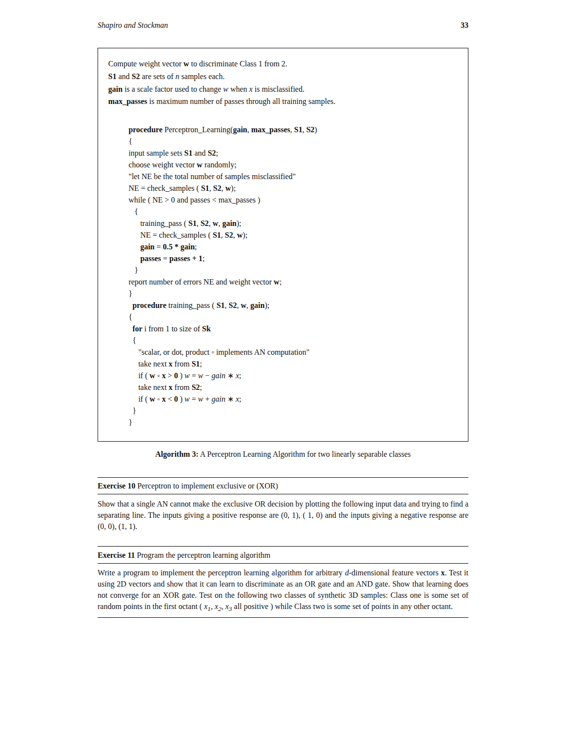Shapiro and Stockman 33
Compute weight vector w to discriminate Class 1 from 2.
S1 and S2 are sets of n samples each.
gain is a scale factor used to change w when x is misclassified.
max_passes is maximum number of passes through all training samples.
procedure Perceptron_Learning(gain, max_passes, S1, S2) { input sample sets S1 and S2; choose weight vector w randomly; "let NE be the total number of samples misclassified" NE = check_samples ( S1, S2, w); while ( NE > 0 and passes < max_passes ) { training_pass ( S1, S2, w, gain); NE = check_samples ( S1, S2, w); gain = 0.5 * gain; passes = passes + 1; } report number of errors NE and weight vector w; } procedure training_pass ( S1, S2, w, gain); { for i from 1 to size of Sk { "scalar, or dot, product ◦ implements AN computation" take next x from S1; if ( w ◦ x > 0 ) w = w − gain ∗ x; take next x from S2; if ( w ◦ x < 0 ) w = w + gain ∗ x; } }
Algorithm 3: A Perceptron Learning Algorithm for two linearly separable classes
Exercise 10 Perceptron to implement exclusive or (XOR)
Show that a single AN cannot make the exclusive OR decision by plotting the following input data and trying to find a separating line. The inputs giving a positive response are (0, 1), ( 1, 0) and the inputs giving a negative response are (0, 0), (1, 1).
Exercise 11 Program the perceptron learning algorithm
Write a program to implement the perceptron learning algorithm for arbitrary d-dimensional feature vectors x. Test it using 2D vectors and show that it can learn to discriminate as an OR gate and an AND gate. Show that learning does not converge for an XOR gate. Test on the following two classes of synthetic 3D samples: Class one is some set of random points in the first octant ( x1, x2, x3 all positive ) while Class two is some set of points in any other octant.